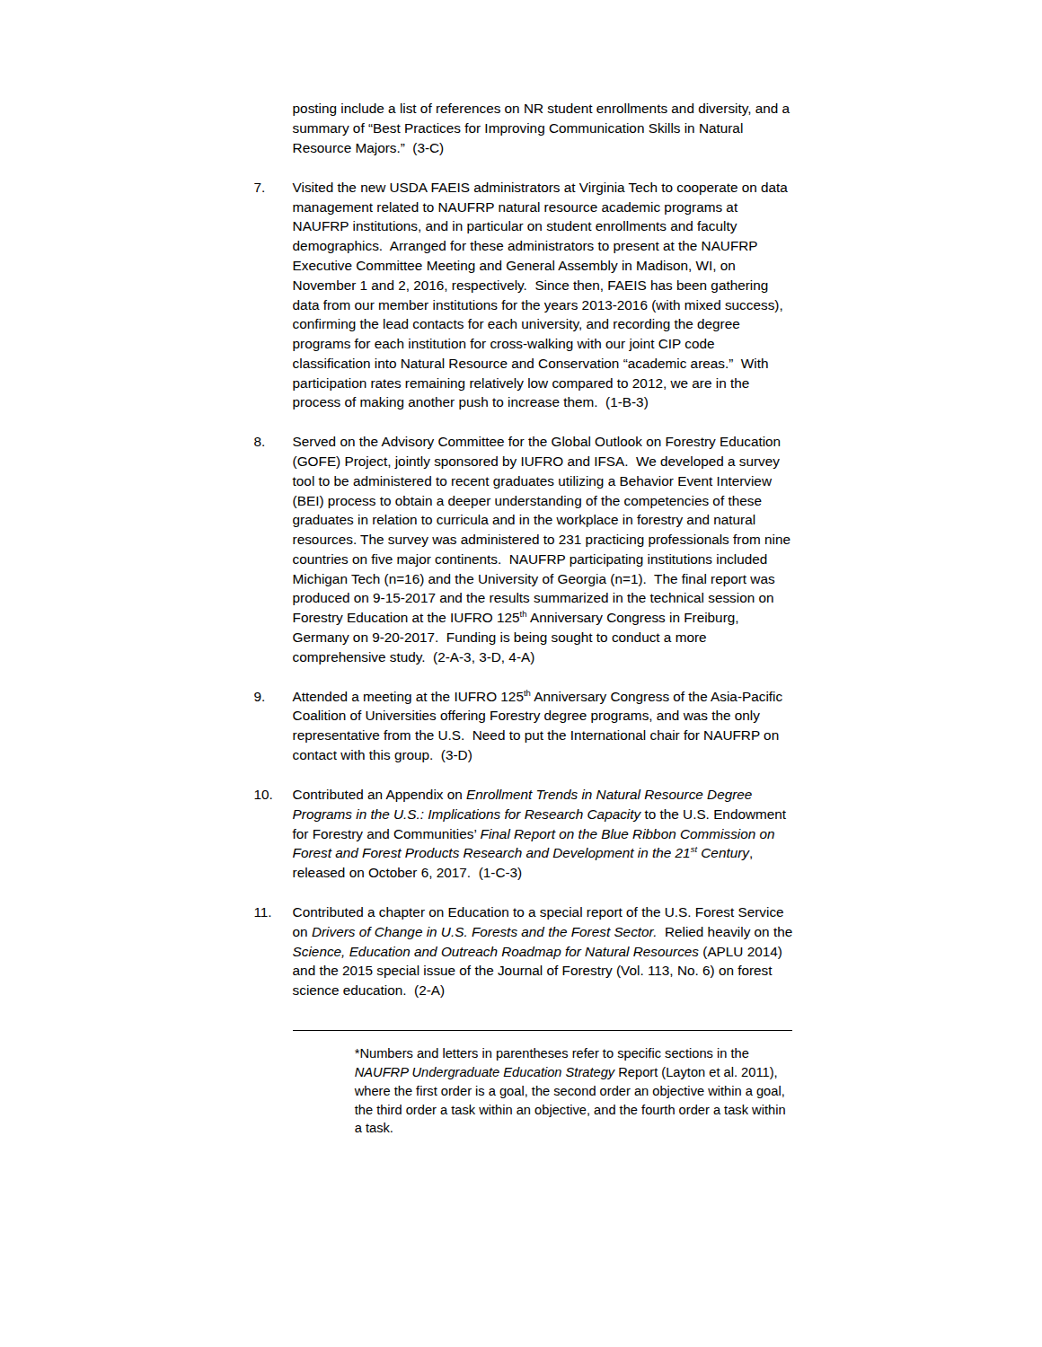posting include a list of references on NR student enrollments and diversity, and a summary of “Best Practices for Improving Communication Skills in Natural Resource Majors.” (3-C)
7. Visited the new USDA FAEIS administrators at Virginia Tech to cooperate on data management related to NAUFRP natural resource academic programs at NAUFRP institutions, and in particular on student enrollments and faculty demographics. Arranged for these administrators to present at the NAUFRP Executive Committee Meeting and General Assembly in Madison, WI, on November 1 and 2, 2016, respectively. Since then, FAEIS has been gathering data from our member institutions for the years 2013-2016 (with mixed success), confirming the lead contacts for each university, and recording the degree programs for each institution for cross-walking with our joint CIP code classification into Natural Resource and Conservation “academic areas.” With participation rates remaining relatively low compared to 2012, we are in the process of making another push to increase them. (1-B-3)
8. Served on the Advisory Committee for the Global Outlook on Forestry Education (GOFE) Project, jointly sponsored by IUFRO and IFSA. We developed a survey tool to be administered to recent graduates utilizing a Behavior Event Interview (BEI) process to obtain a deeper understanding of the competencies of these graduates in relation to curricula and in the workplace in forestry and natural resources. The survey was administered to 231 practicing professionals from nine countries on five major continents. NAUFRP participating institutions included Michigan Tech (n=16) and the University of Georgia (n=1). The final report was produced on 9-15-2017 and the results summarized in the technical session on Forestry Education at the IUFRO 125th Anniversary Congress in Freiburg, Germany on 9-20-2017. Funding is being sought to conduct a more comprehensive study. (2-A-3, 3-D, 4-A)
9. Attended a meeting at the IUFRO 125th Anniversary Congress of the Asia-Pacific Coalition of Universities offering Forestry degree programs, and was the only representative from the U.S. Need to put the International chair for NAUFRP on contact with this group. (3-D)
10. Contributed an Appendix on Enrollment Trends in Natural Resource Degree Programs in the U.S.: Implications for Research Capacity to the U.S. Endowment for Forestry and Communities’ Final Report on the Blue Ribbon Commission on Forest and Forest Products Research and Development in the 21st Century, released on October 6, 2017. (1-C-3)
11. Contributed a chapter on Education to a special report of the U.S. Forest Service on Drivers of Change in U.S. Forests and the Forest Sector. Relied heavily on the Science, Education and Outreach Roadmap for Natural Resources (APLU 2014) and the 2015 special issue of the Journal of Forestry (Vol. 113, No. 6) on forest science education. (2-A)
*Numbers and letters in parentheses refer to specific sections in the NAUFRP Undergraduate Education Strategy Report (Layton et al. 2011), where the first order is a goal, the second order an objective within a goal, the third order a task within an objective, and the fourth order a task within a task.